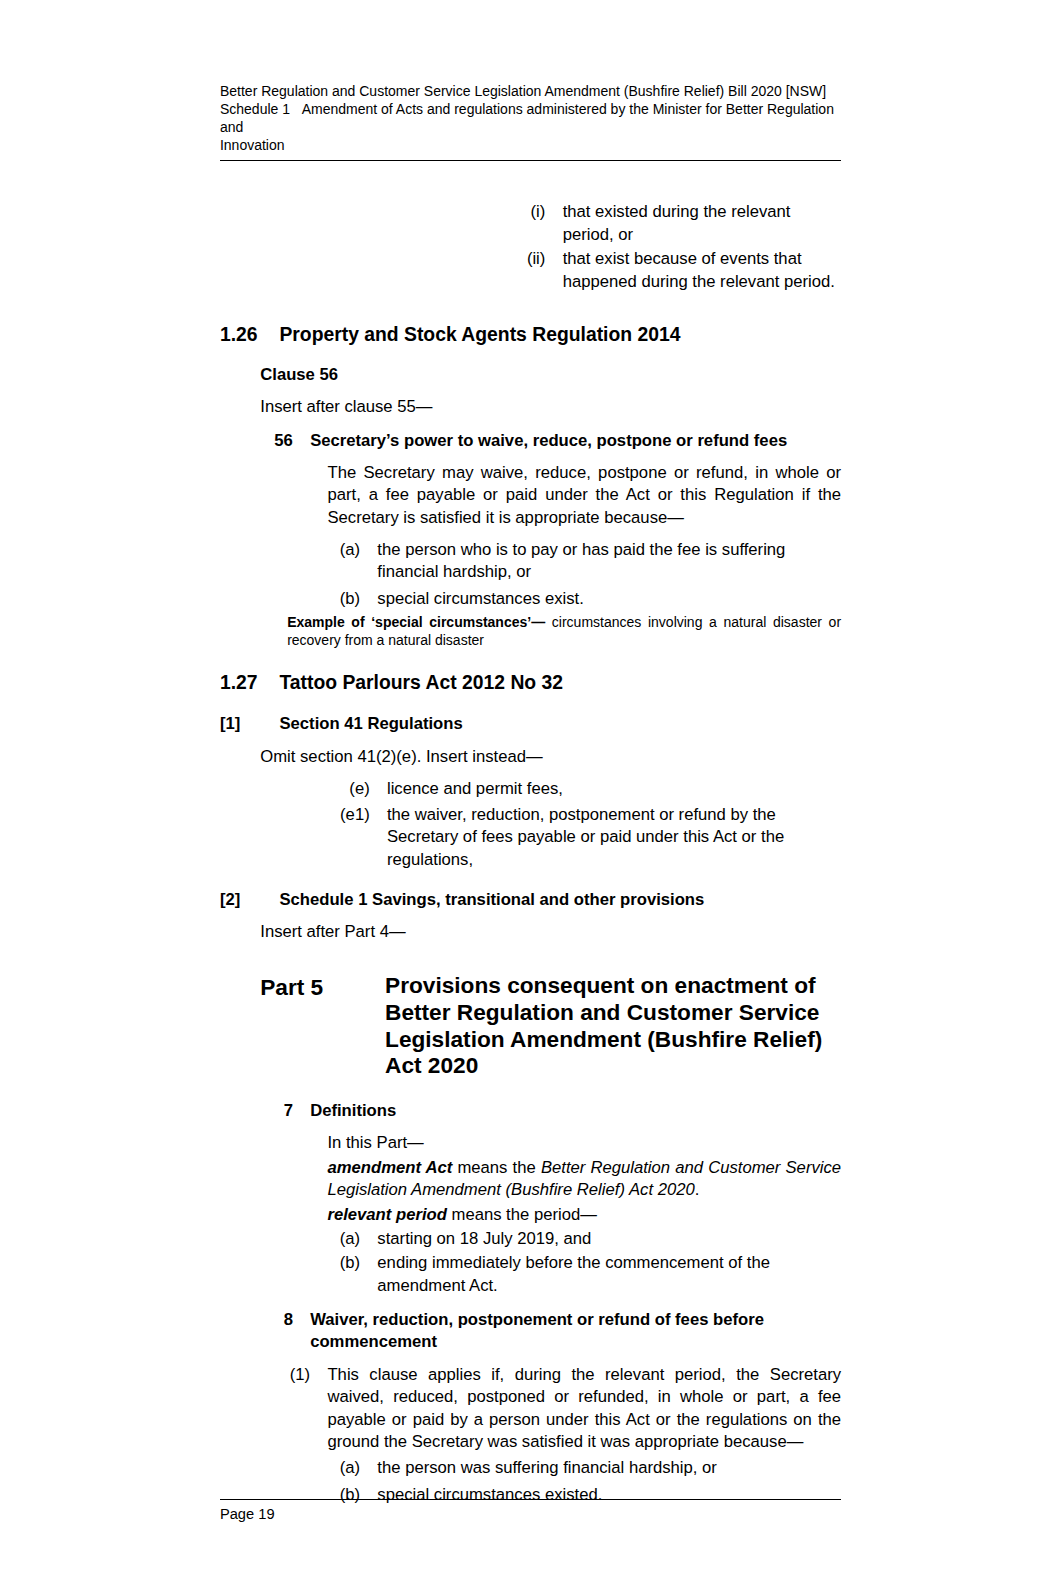Better Regulation and Customer Service Legislation Amendment (Bushfire Relief) Bill 2020 [NSW] Schedule 1 Amendment of Acts and regulations administered by the Minister for Better Regulation and Innovation
(i)
that existed during the relevant period, or
(ii)
that exist because of events that happened during the relevant period.
1.26 Property and Stock Agents Regulation 2014
Clause 56
Insert after clause 55—
56 Secretary’s power to waive, reduce, postpone or refund fees
The Secretary may waive, reduce, postpone or refund, in whole or part, a fee payable or paid under the Act or this Regulation if the Secretary is satisfied it is appropriate because—
(a)
the person who is to pay or has paid the fee is suffering financial hardship, or
(b)
special circumstances exist.
Example of ‘special circumstances’— circumstances involving a natural disaster or recovery from a natural disaster
1.27 Tattoo Parlours Act 2012 No 32
[1] Section 41 Regulations
Omit section 41(2)(e). Insert instead—
(e)
licence and permit fees,
(e1)
the waiver, reduction, postponement or refund by the Secretary of fees payable or paid under this Act or the regulations,
[2] Schedule 1 Savings, transitional and other provisions
Insert after Part 4—
Part 5
Provisions consequent on enactment of Better Regulation and Customer Service Legislation Amendment (Bushfire Relief) Act 2020
7 Definitions
In this Part—
amendment Act means the Better Regulation and Customer Service Legislation Amendment (Bushfire Relief) Act 2020.
relevant period means the period—
(a)
starting on 18 July 2019, and
(b)
ending immediately before the commencement of the amendment Act.
8 Waiver, reduction, postponement or refund of fees before commencement
(1)
This clause applies if, during the relevant period, the Secretary waived, reduced, postponed or refunded, in whole or part, a fee payable or paid by a person under this Act or the regulations on the ground the Secretary was satisfied it was appropriate because—
(a)
the person was suffering financial hardship, or
(b)
special circumstances existed.
Page 19